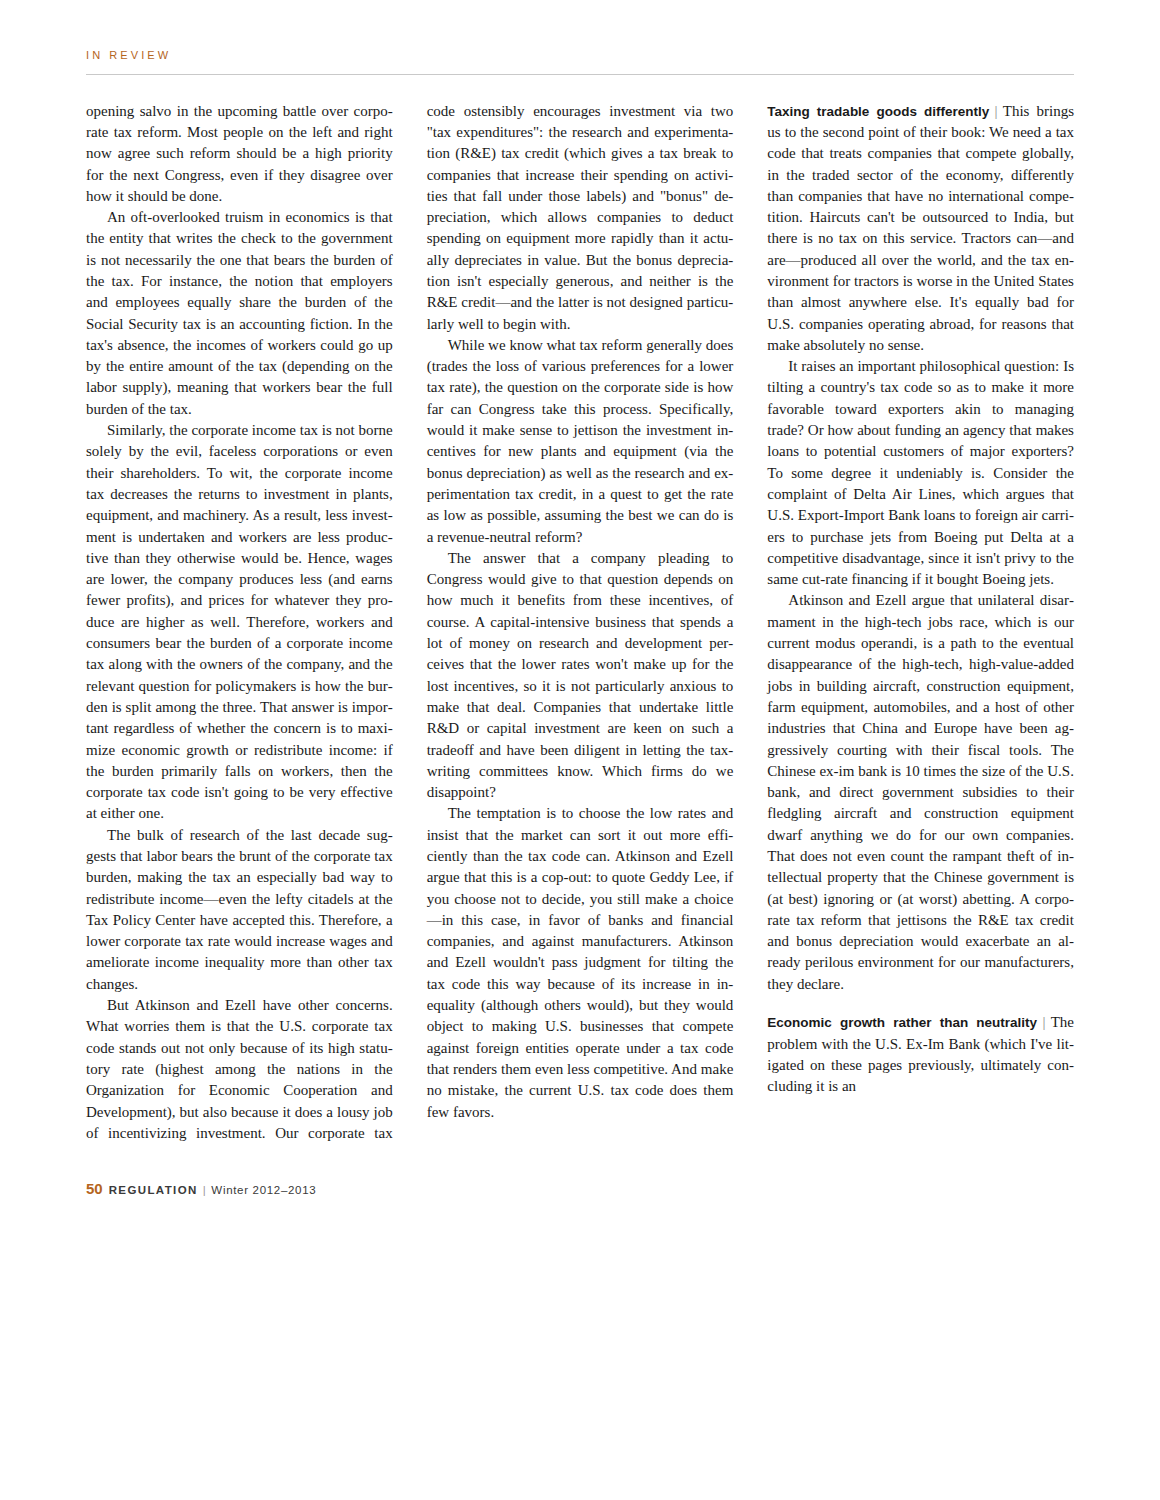In Review
opening salvo in the upcoming battle over corporate tax reform. Most people on the left and right now agree such reform should be a high priority for the next Congress, even if they disagree over how it should be done.
An oft-overlooked truism in economics is that the entity that writes the check to the government is not necessarily the one that bears the burden of the tax. For instance, the notion that employers and employees equally share the burden of the Social Security tax is an accounting fiction. In the tax's absence, the incomes of workers could go up by the entire amount of the tax (depending on the labor supply), meaning that workers bear the full burden of the tax.
Similarly, the corporate income tax is not borne solely by the evil, faceless corporations or even their shareholders. To wit, the corporate income tax decreases the returns to investment in plants, equipment, and machinery. As a result, less investment is undertaken and workers are less productive than they otherwise would be. Hence, wages are lower, the company produces less (and earns fewer profits), and prices for whatever they produce are higher as well. Therefore, workers and consumers bear the burden of a corporate income tax along with the owners of the company, and the relevant question for policymakers is how the burden is split among the three. That answer is important regardless of whether the concern is to maximize economic growth or redistribute income: if the burden primarily falls on workers, then the corporate tax code isn't going to be very effective at either one.
The bulk of research of the last decade suggests that labor bears the brunt of the corporate tax burden, making the tax an especially bad way to redistribute income—even the lefty citadels at the Tax Policy Center have accepted this. Therefore, a lower corporate tax rate would increase wages and ameliorate income inequality more than other tax changes.
But Atkinson and Ezell have other concerns. What worries them is that the U.S. corporate tax code stands out not only because of its high statutory rate (highest among the nations in the Organization for Economic Cooperation and Development), but also because it does a lousy job of incentivizing investment. Our corporate tax code ostensibly encourages investment via two "tax expenditures": the research and experimentation (R&E) tax credit (which gives a tax break to companies that increase their spending on activities that fall under those labels) and "bonus" depreciation, which allows companies to deduct spending on equipment more rapidly than it actually depreciates in value. But the bonus depreciation isn't especially generous, and neither is the R&E credit—and the latter is not designed particularly well to begin with.
While we know what tax reform generally does (trades the loss of various preferences for a lower tax rate), the question on the corporate side is how far can Congress take this process. Specifically, would it make sense to jettison the investment incentives for new plants and equipment (via the bonus depreciation) as well as the research and experimentation tax credit, in a quest to get the rate as low as possible, assuming the best we can do is a revenue-neutral reform?
The answer that a company pleading to Congress would give to that question depends on how much it benefits from these incentives, of course. A capital-intensive business that spends a lot of money on research and development perceives that the lower rates won't make up for the lost incentives, so it is not particularly anxious to make that deal. Companies that undertake little R&D or capital investment are keen on such a tradeoff and have been diligent in letting the tax-writing committees know. Which firms do we disappoint?
The temptation is to choose the low rates and insist that the market can sort it out more efficiently than the tax code can. Atkinson and Ezell argue that this is a cop-out: to quote Geddy Lee, if you choose not to decide, you still make a choice—in this case, in favor of banks and financial companies, and against manufacturers. Atkinson and Ezell wouldn't pass judgment for tilting the tax code this way because of its increase in inequality (although others would), but they would object to making U.S. businesses that compete against foreign entities operate under a tax code that renders them even less competitive. And make no mistake, the current U.S. tax code does them few favors.
Taxing tradable goods differently
|This brings us to the second point of their book: We need a tax code that treats companies that compete globally, in the traded sector of the economy, differently than companies that have no international competition. Haircuts can't be outsourced to India, but there is no tax on this service. Tractors can—and are—produced all over the world, and the tax environment for tractors is worse in the United States than almost anywhere else. It's equally bad for U.S. companies operating abroad, for reasons that make absolutely no sense.
It raises an important philosophical question: Is tilting a country's tax code so as to make it more favorable toward exporters akin to managing trade? Or how about funding an agency that makes loans to potential customers of major exporters? To some degree it undeniably is. Consider the complaint of Delta Air Lines, which argues that U.S. Export-Import Bank loans to foreign air carriers to purchase jets from Boeing put Delta at a competitive disadvantage, since it isn't privy to the same cut-rate financing if it bought Boeing jets.
Atkinson and Ezell argue that unilateral disarmament in the high-tech jobs race, which is our current modus operandi, is a path to the eventual disappearance of the high-tech, high-value-added jobs in building aircraft, construction equipment, farm equipment, automobiles, and a host of other industries that China and Europe have been aggressively courting with their fiscal tools. The Chinese ex-im bank is 10 times the size of the U.S. bank, and direct government subsidies to their fledgling aircraft and construction equipment dwarf anything we do for our own companies. That does not even count the rampant theft of intellectual property that the Chinese government is (at best) ignoring or (at worst) abetting. A corporate tax reform that jettisons the R&E tax credit and bonus depreciation would exacerbate an already perilous environment for our manufacturers, they declare.
Economic growth rather than neutrality
|The problem with the U.S. Ex-Im Bank (which I've litigated on these pages previously, ultimately concluding it is an
50 REGULATION|Winter 2012–2013